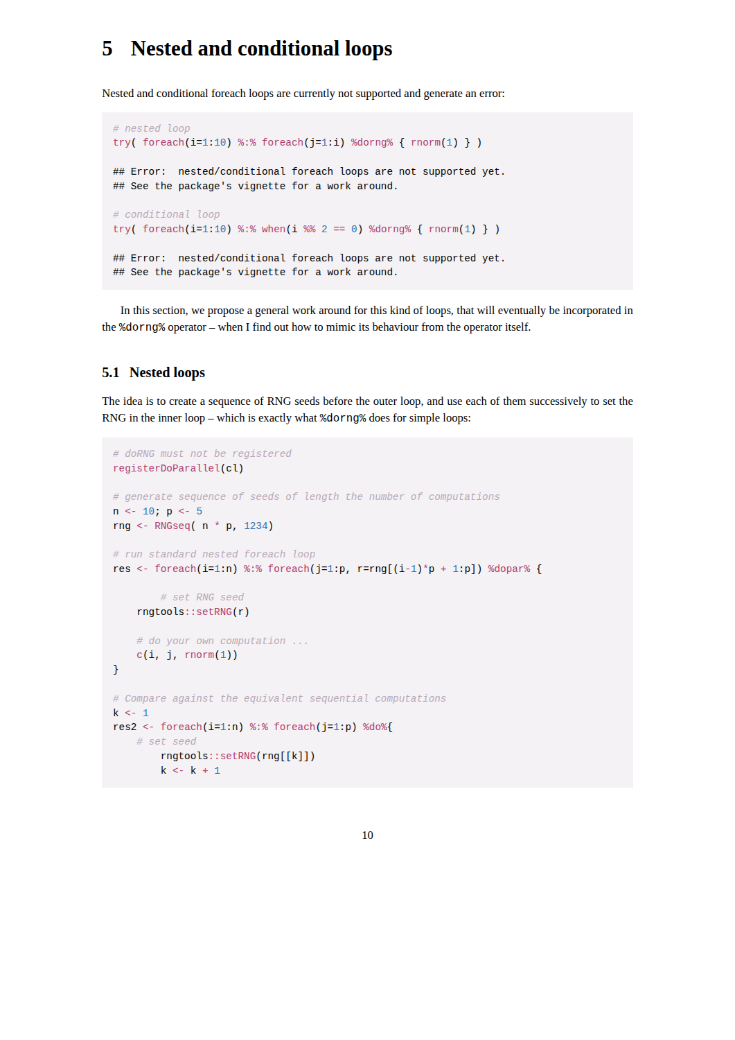5 Nested and conditional loops
Nested and conditional foreach loops are currently not supported and generate an error:
# nested loop
try( foreach(i=1:10) %:% foreach(j=1:i) %dorng% { rnorm(1) } )

## Error:  nested/conditional foreach loops are not supported yet.
## See the package's vignette for a work around.

# conditional loop
try( foreach(i=1:10) %:% when(i %% 2 == 0) %dorng% { rnorm(1) } )

## Error:  nested/conditional foreach loops are not supported yet.
## See the package's vignette for a work around.
In this section, we propose a general work around for this kind of loops, that will eventually be incorporated in the %dorng% operator – when I find out how to mimic its behaviour from the operator itself.
5.1 Nested loops
The idea is to create a sequence of RNG seeds before the outer loop, and use each of them successively to set the RNG in the inner loop – which is exactly what %dorng% does for simple loops:
# doRNG must not be registered
registerDoParallel(cl)

# generate sequence of seeds of length the number of computations
n <- 10; p <- 5
rng <- RNGseq( n * p, 1234)

# run standard nested foreach loop
res <- foreach(i=1:n) %:% foreach(j=1:p, r=rng[(i-1)*p + 1:p]) %dopar% {

        # set RNG seed
    rngtools:: setRNG(r)

    # do your own computation ...
    c(i, j, rnorm(1))
}

# Compare against the equivalent sequential computations
k <- 1
res2 <- foreach(i=1:n) %:% foreach(j=1:p) %do%{
    # set seed
        rngtools:: setRNG(rng[[k]])
        k <- k + 1
10